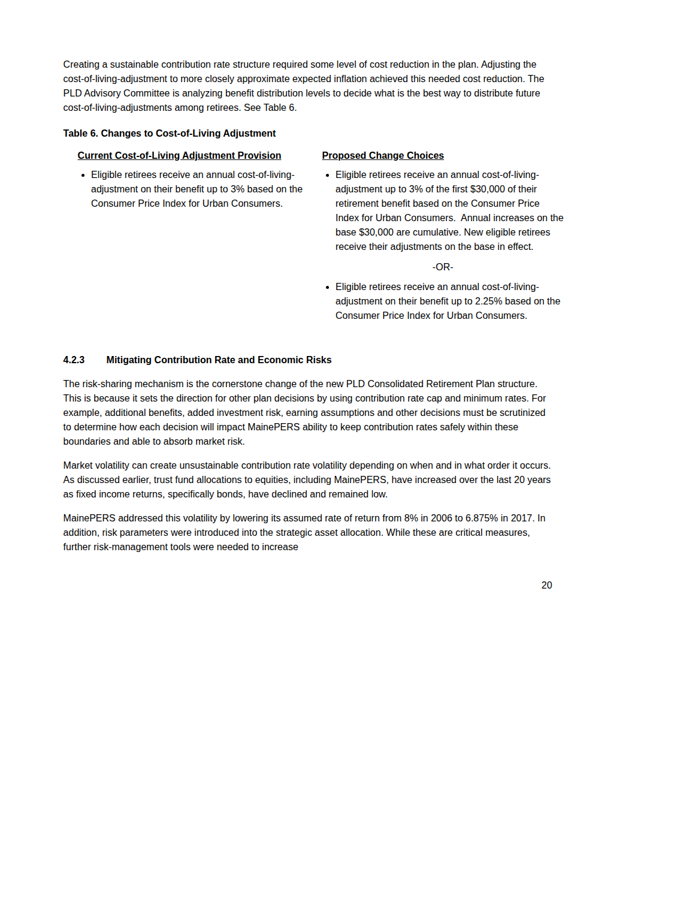Creating a sustainable contribution rate structure required some level of cost reduction in the plan. Adjusting the cost-of-living-adjustment to more closely approximate expected inflation achieved this needed cost reduction. The PLD Advisory Committee is analyzing benefit distribution levels to decide what is the best way to distribute future cost-of-living-adjustments among retirees. See Table 6.
Table 6. Changes to Cost-of-Living Adjustment
| Current Cost-of-Living Adjustment Provision | Proposed Change Choices |
| --- | --- |
| Eligible retirees receive an annual cost-of-living-adjustment on their benefit up to 3% based on the Consumer Price Index for Urban Consumers. | Eligible retirees receive an annual cost-of-living-adjustment up to 3% of the first $30,000 of their retirement benefit based on the Consumer Price Index for Urban Consumers. Annual increases on the base $30,000 are cumulative. New eligible retirees receive their adjustments on the base in effect. -OR- Eligible retirees receive an annual cost-of-living-adjustment on their benefit up to 2.25% based on the Consumer Price Index for Urban Consumers. |
4.2.3 Mitigating Contribution Rate and Economic Risks
The risk-sharing mechanism is the cornerstone change of the new PLD Consolidated Retirement Plan structure. This is because it sets the direction for other plan decisions by using contribution rate cap and minimum rates. For example, additional benefits, added investment risk, earning assumptions and other decisions must be scrutinized to determine how each decision will impact MainePERS ability to keep contribution rates safely within these boundaries and able to absorb market risk.
Market volatility can create unsustainable contribution rate volatility depending on when and in what order it occurs. As discussed earlier, trust fund allocations to equities, including MainePERS, have increased over the last 20 years as fixed income returns, specifically bonds, have declined and remained low.
MainePERS addressed this volatility by lowering its assumed rate of return from 8% in 2006 to 6.875% in 2017. In addition, risk parameters were introduced into the strategic asset allocation. While these are critical measures, further risk-management tools were needed to increase
20